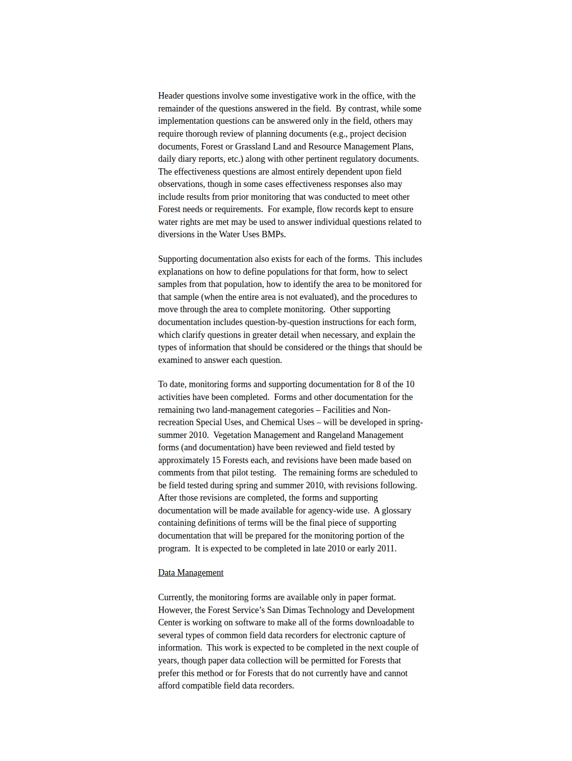Header questions involve some investigative work in the office, with the remainder of the questions answered in the field. By contrast, while some implementation questions can be answered only in the field, others may require thorough review of planning documents (e.g., project decision documents, Forest or Grassland Land and Resource Management Plans, daily diary reports, etc.) along with other pertinent regulatory documents. The effectiveness questions are almost entirely dependent upon field observations, though in some cases effectiveness responses also may include results from prior monitoring that was conducted to meet other Forest needs or requirements. For example, flow records kept to ensure water rights are met may be used to answer individual questions related to diversions in the Water Uses BMPs.
Supporting documentation also exists for each of the forms. This includes explanations on how to define populations for that form, how to select samples from that population, how to identify the area to be monitored for that sample (when the entire area is not evaluated), and the procedures to move through the area to complete monitoring. Other supporting documentation includes question-by-question instructions for each form, which clarify questions in greater detail when necessary, and explain the types of information that should be considered or the things that should be examined to answer each question.
To date, monitoring forms and supporting documentation for 8 of the 10 activities have been completed. Forms and other documentation for the remaining two land-management categories – Facilities and Non-recreation Special Uses, and Chemical Uses – will be developed in spring-summer 2010. Vegetation Management and Rangeland Management forms (and documentation) have been reviewed and field tested by approximately 15 Forests each, and revisions have been made based on comments from that pilot testing. The remaining forms are scheduled to be field tested during spring and summer 2010, with revisions following. After those revisions are completed, the forms and supporting documentation will be made available for agency-wide use. A glossary containing definitions of terms will be the final piece of supporting documentation that will be prepared for the monitoring portion of the program. It is expected to be completed in late 2010 or early 2011.
Data Management
Currently, the monitoring forms are available only in paper format. However, the Forest Service’s San Dimas Technology and Development Center is working on software to make all of the forms downloadable to several types of common field data recorders for electronic capture of information. This work is expected to be completed in the next couple of years, though paper data collection will be permitted for Forests that prefer this method or for Forests that do not currently have and cannot afford compatible field data recorders.